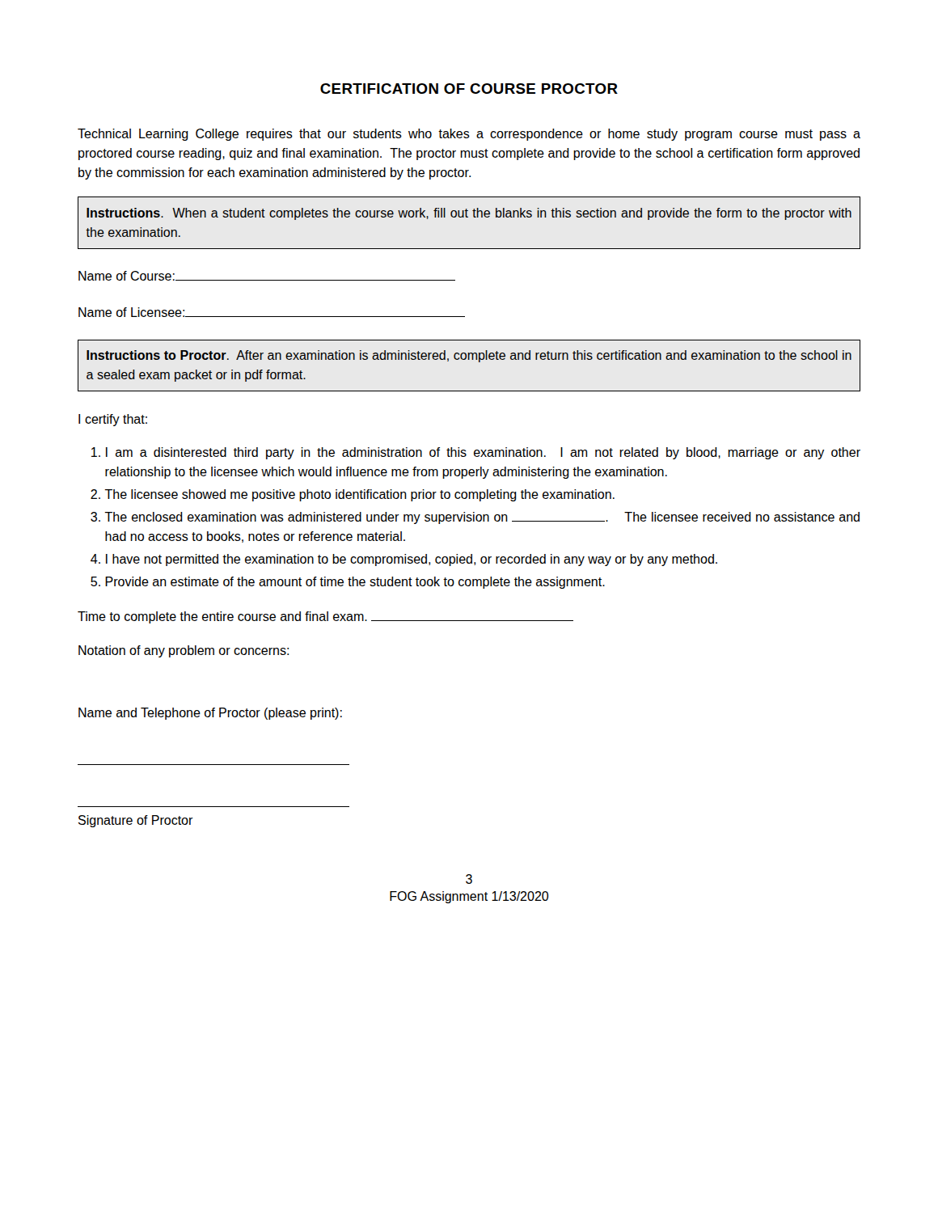CERTIFICATION OF COURSE PROCTOR
Technical Learning College requires that our students who takes a correspondence or home study program course must pass a proctored course reading, quiz and final examination. The proctor must complete and provide to the school a certification form approved by the commission for each examination administered by the proctor.
Instructions. When a student completes the course work, fill out the blanks in this section and provide the form to the proctor with the examination.
Name of Course:
Name of Licensee:
Instructions to Proctor. After an examination is administered, complete and return this certification and examination to the school in a sealed exam packet or in pdf format.
I certify that:
I am a disinterested third party in the administration of this examination. I am not related by blood, marriage or any other relationship to the licensee which would influence me from properly administering the examination.
The licensee showed me positive photo identification prior to completing the examination.
The enclosed examination was administered under my supervision on . The licensee received no assistance and had no access to books, notes or reference material.
I have not permitted the examination to be compromised, copied, or recorded in any way or by any method.
Provide an estimate of the amount of time the student took to complete the assignment.
Time to complete the entire course and final exam.
Notation of any problem or concerns:
Name and Telephone of Proctor (please print):
Signature of Proctor
3
FOG Assignment 1/13/2020